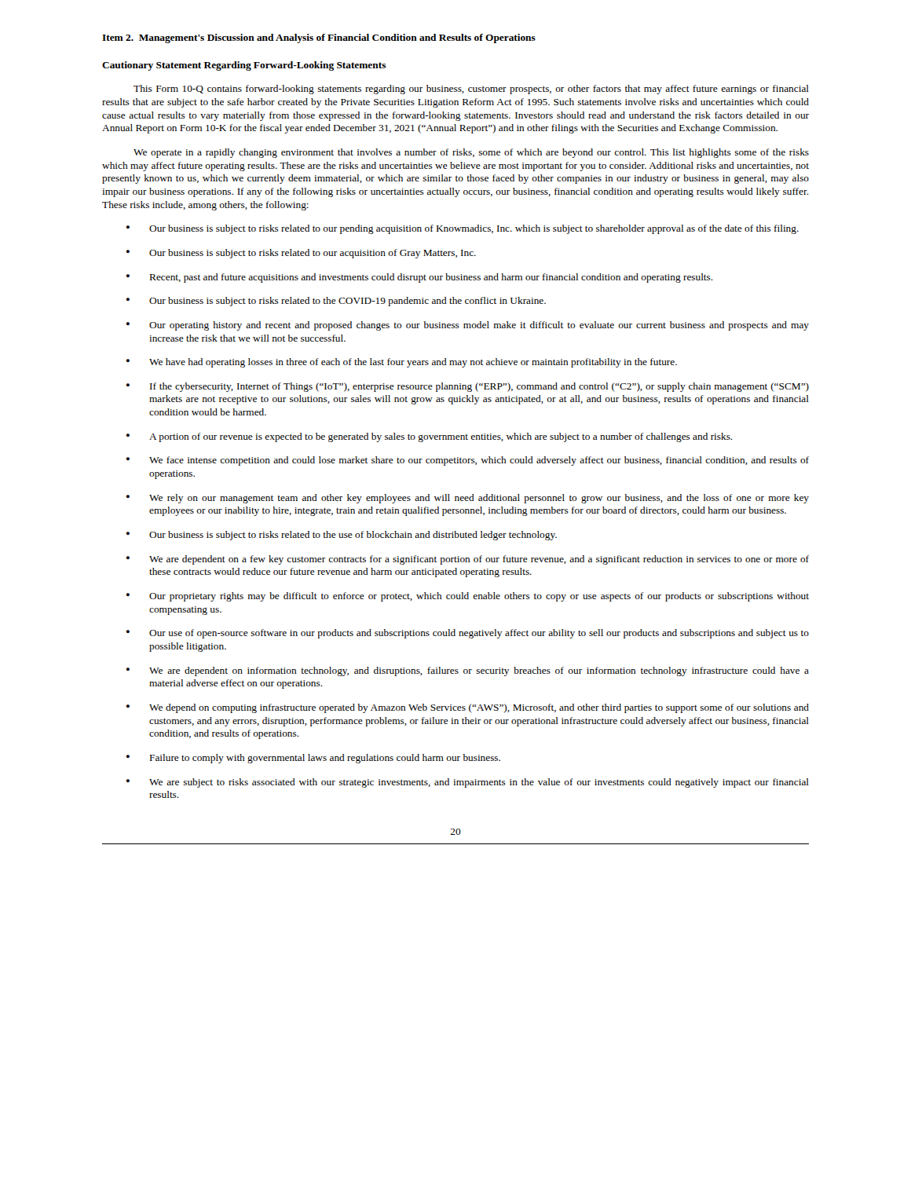Item 2. Management's Discussion and Analysis of Financial Condition and Results of Operations
Cautionary Statement Regarding Forward-Looking Statements
This Form 10-Q contains forward-looking statements regarding our business, customer prospects, or other factors that may affect future earnings or financial results that are subject to the safe harbor created by the Private Securities Litigation Reform Act of 1995. Such statements involve risks and uncertainties which could cause actual results to vary materially from those expressed in the forward-looking statements. Investors should read and understand the risk factors detailed in our Annual Report on Form 10-K for the fiscal year ended December 31, 2021 (“Annual Report”) and in other filings with the Securities and Exchange Commission.
We operate in a rapidly changing environment that involves a number of risks, some of which are beyond our control. This list highlights some of the risks which may affect future operating results. These are the risks and uncertainties we believe are most important for you to consider. Additional risks and uncertainties, not presently known to us, which we currently deem immaterial, or which are similar to those faced by other companies in our industry or business in general, may also impair our business operations. If any of the following risks or uncertainties actually occurs, our business, financial condition and operating results would likely suffer. These risks include, among others, the following:
Our business is subject to risks related to our pending acquisition of Knowmadics, Inc. which is subject to shareholder approval as of the date of this filing.
Our business is subject to risks related to our acquisition of Gray Matters, Inc.
Recent, past and future acquisitions and investments could disrupt our business and harm our financial condition and operating results.
Our business is subject to risks related to the COVID-19 pandemic and the conflict in Ukraine.
Our operating history and recent and proposed changes to our business model make it difficult to evaluate our current business and prospects and may increase the risk that we will not be successful.
We have had operating losses in three of each of the last four years and may not achieve or maintain profitability in the future.
If the cybersecurity, Internet of Things (“IoT”), enterprise resource planning (“ERP”), command and control (“C2”), or supply chain management (“SCM”) markets are not receptive to our solutions, our sales will not grow as quickly as anticipated, or at all, and our business, results of operations and financial condition would be harmed.
A portion of our revenue is expected to be generated by sales to government entities, which are subject to a number of challenges and risks.
We face intense competition and could lose market share to our competitors, which could adversely affect our business, financial condition, and results of operations.
We rely on our management team and other key employees and will need additional personnel to grow our business, and the loss of one or more key employees or our inability to hire, integrate, train and retain qualified personnel, including members for our board of directors, could harm our business.
Our business is subject to risks related to the use of blockchain and distributed ledger technology.
We are dependent on a few key customer contracts for a significant portion of our future revenue, and a significant reduction in services to one or more of these contracts would reduce our future revenue and harm our anticipated operating results.
Our proprietary rights may be difficult to enforce or protect, which could enable others to copy or use aspects of our products or subscriptions without compensating us.
Our use of open-source software in our products and subscriptions could negatively affect our ability to sell our products and subscriptions and subject us to possible litigation.
We are dependent on information technology, and disruptions, failures or security breaches of our information technology infrastructure could have a material adverse effect on our operations.
We depend on computing infrastructure operated by Amazon Web Services (“AWS”), Microsoft, and other third parties to support some of our solutions and customers, and any errors, disruption, performance problems, or failure in their or our operational infrastructure could adversely affect our business, financial condition, and results of operations.
Failure to comply with governmental laws and regulations could harm our business.
We are subject to risks associated with our strategic investments, and impairments in the value of our investments could negatively impact our financial results.
20